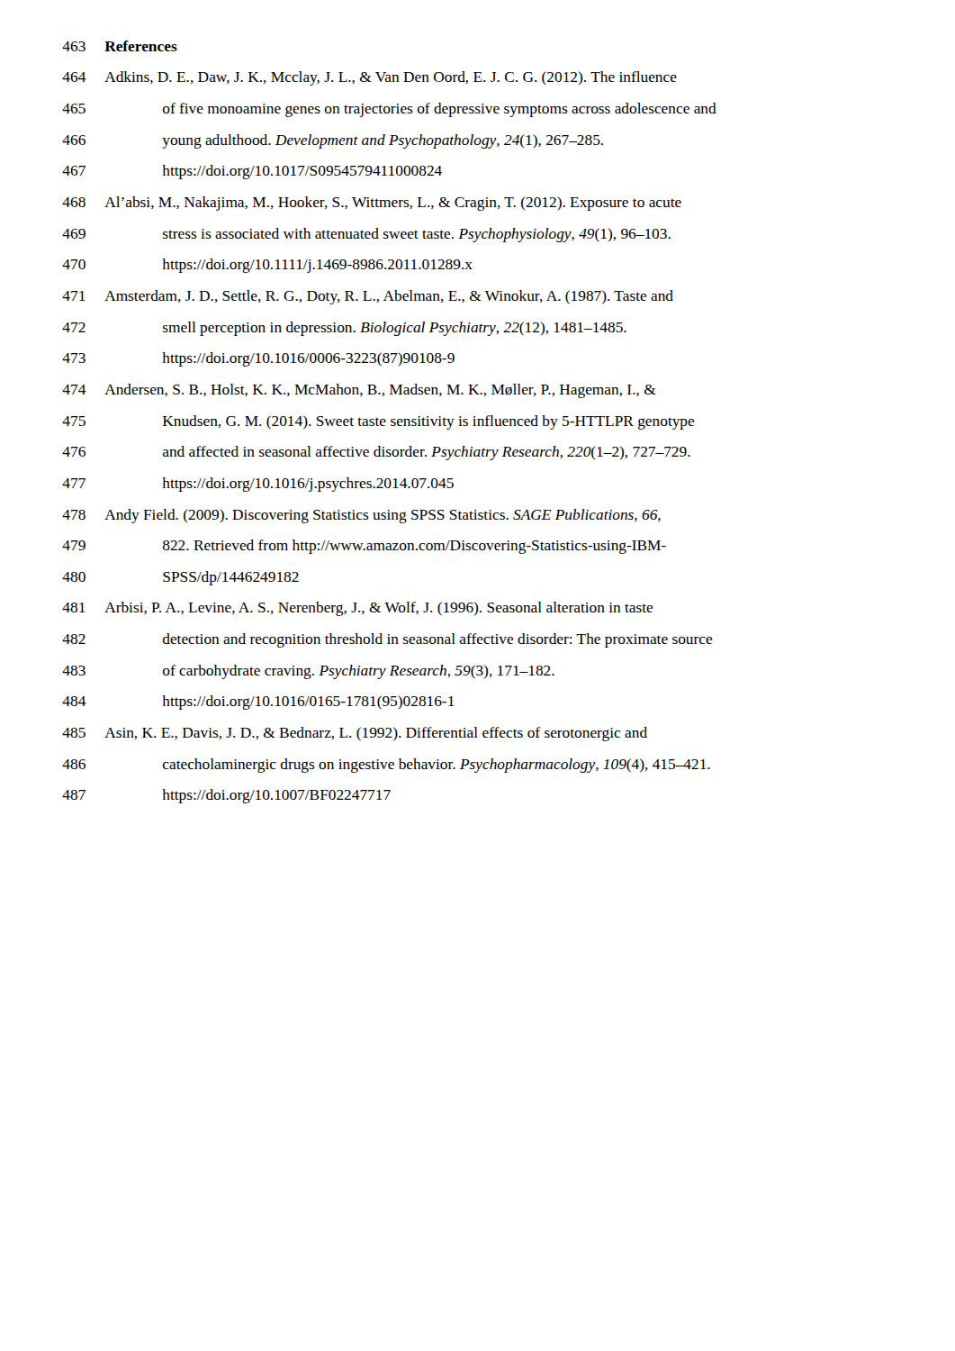463 References
464 Adkins, D. E., Daw, J. K., Mcclay, J. L., & Van Den Oord, E. J. C. G. (2012). The influence
465 of five monoamine genes on trajectories of depressive symptoms across adolescence and
466 young adulthood. Development and Psychopathology, 24(1), 267–285.
467 https://doi.org/10.1017/S0954579411000824
468 Al’absi, M., Nakajima, M., Hooker, S., Wittmers, L., & Cragin, T. (2012). Exposure to acute
469 stress is associated with attenuated sweet taste. Psychophysiology, 49(1), 96–103.
470 https://doi.org/10.1111/j.1469-8986.2011.01289.x
471 Amsterdam, J. D., Settle, R. G., Doty, R. L., Abelman, E., & Winokur, A. (1987). Taste and
472 smell perception in depression. Biological Psychiatry, 22(12), 1481–1485.
473 https://doi.org/10.1016/0006-3223(87)90108-9
474 Andersen, S. B., Holst, K. K., McMahon, B., Madsen, M. K., Møller, P., Hageman, I., &
475 Knudsen, G. M. (2014). Sweet taste sensitivity is influenced by 5-HTTLPR genotype
476 and affected in seasonal affective disorder. Psychiatry Research, 220(1–2), 727–729.
477 https://doi.org/10.1016/j.psychres.2014.07.045
478 Andy Field. (2009). Discovering Statistics using SPSS Statistics. SAGE Publications, 66,
479822. Retrieved from http://www.amazon.com/Discovering-Statistics-using-IBM-
480 SPSS/dp/1446249182
481 Arbisi, P. A., Levine, A. S., Nerenberg, J., & Wolf, J. (1996). Seasonal alteration in taste
482 detection and recognition threshold in seasonal affective disorder: The proximate source
483 of carbohydrate craving. Psychiatry Research, 59(3), 171–182.
484 https://doi.org/10.1016/0165-1781(95)02816-1
485 Asin, K. E., Davis, J. D., & Bednarz, L. (1992). Differential effects of serotonergic and
486 catecholaminergic drugs on ingestive behavior. Psychopharmacology, 109(4), 415–421.
487 https://doi.org/10.1007/BF02247717